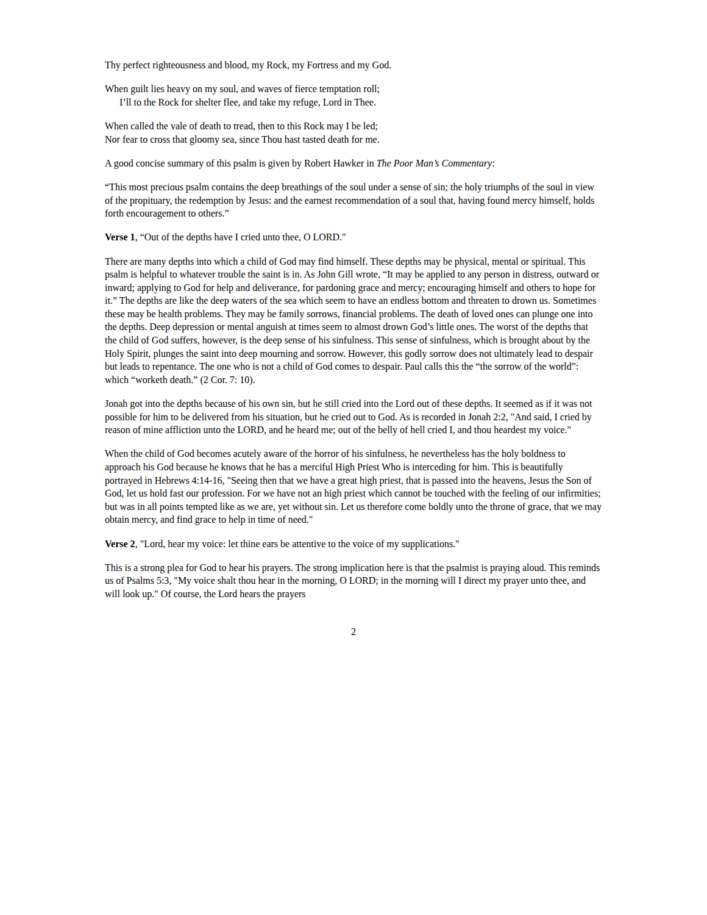Thy perfect righteousness and blood, my Rock, my Fortress and my God.
When guilt lies heavy on my soul, and waves of fierce temptation roll;
I’ll to the Rock for shelter flee, and take my refuge, Lord in Thee.
When called the vale of death to tread, then to this Rock may I be led;
Nor fear to cross that gloomy sea, since Thou hast tasted death for me.
A good concise summary of this psalm is given by Robert Hawker in The Poor Man’s Commentary:
“This most precious psalm contains the deep breathings of the soul under a sense of sin; the holy triumphs of the soul in view of the propituary, the redemption by Jesus: and the earnest recommendation of a soul that, having found mercy himself, holds forth encouragement to others.”
Verse 1, “Out of the depths have I cried unto thee, O LORD."
There are many depths into which a child of God may find himself. These depths may be physical, mental or spiritual. This psalm is helpful to whatever trouble the saint is in. As John Gill wrote, “It may be applied to any person in distress, outward or inward; applying to God for help and deliverance, for pardoning grace and mercy; encouraging himself and others to hope for it.” The depths are like the deep waters of the sea which seem to have an endless bottom and threaten to drown us. Sometimes these may be health problems. They may be family sorrows, financial problems. The death of loved ones can plunge one into the depths. Deep depression or mental anguish at times seem to almost drown God’s little ones. The worst of the depths that the child of God suffers, however, is the deep sense of his sinfulness. This sense of sinfulness, which is brought about by the Holy Spirit, plunges the saint into deep mourning and sorrow. However, this godly sorrow does not ultimately lead to despair but leads to repentance. The one who is not a child of God comes to despair. Paul calls this the “the sorrow of the world”: which “worketh death.” (2 Cor. 7: 10).
Jonah got into the depths because of his own sin, but he still cried into the Lord out of these depths. It seemed as if it was not possible for him to be delivered from his situation, but he cried out to God. As is recorded in Jonah 2:2, "And said, I cried by reason of mine affliction unto the LORD, and he heard me; out of the belly of hell cried I, and thou heardest my voice."
When the child of God becomes acutely aware of the horror of his sinfulness, he nevertheless has the holy boldness to approach his God because he knows that he has a merciful High Priest Who is interceding for him. This is beautifully portrayed in Hebrews 4:14-16, "Seeing then that we have a great high priest, that is passed into the heavens, Jesus the Son of God, let us hold fast our profession. For we have not an high priest which cannot be touched with the feeling of our infirmities; but was in all points tempted like as we are, yet without sin. Let us therefore come boldly unto the throne of grace, that we may obtain mercy, and find grace to help in time of need."
Verse 2, "Lord, hear my voice: let thine ears be attentive to the voice of my supplications."
This is a strong plea for God to hear his prayers. The strong implication here is that the psalmist is praying aloud. This reminds us of Psalms 5:3, "My voice shalt thou hear in the morning, O LORD; in the morning will I direct my prayer unto thee, and will look up." Of course, the Lord hears the prayers
2